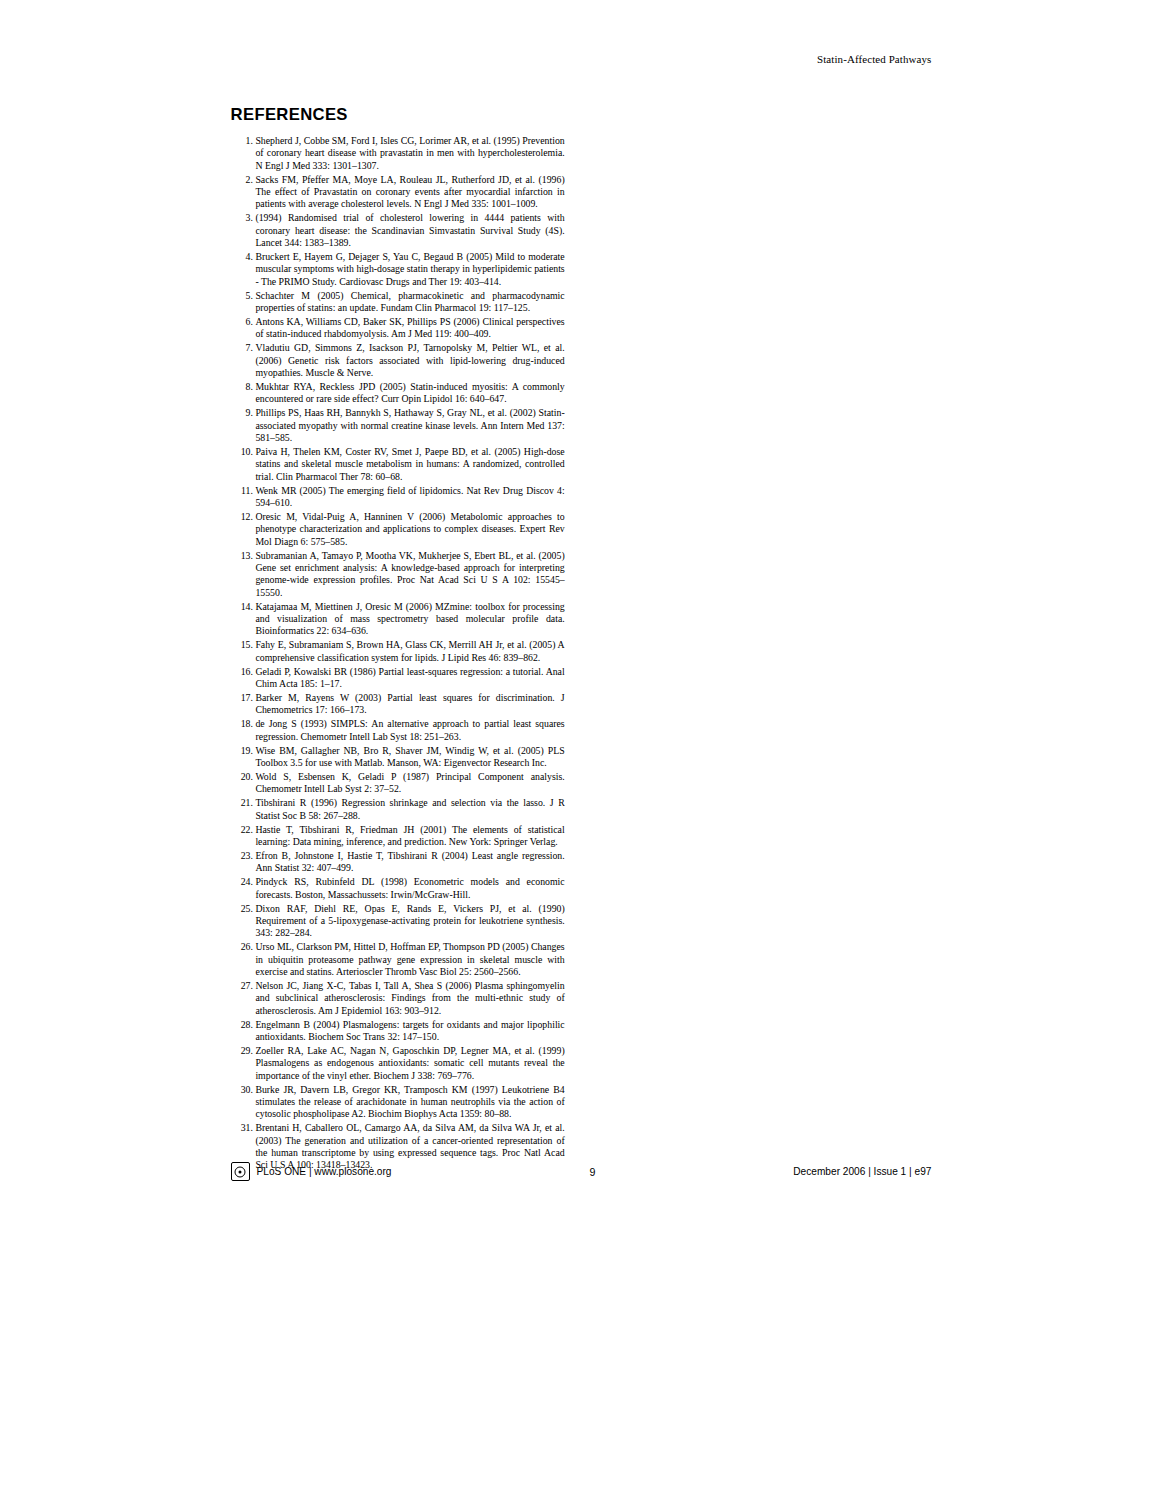Statin-Affected Pathways
REFERENCES
Shepherd J, Cobbe SM, Ford I, Isles CG, Lorimer AR, et al. (1995) Prevention of coronary heart disease with pravastatin in men with hypercholesterolemia. N Engl J Med 333: 1301–1307.
Sacks FM, Pfeffer MA, Moye LA, Rouleau JL, Rutherford JD, et al. (1996) The effect of Pravastatin on coronary events after myocardial infarction in patients with average cholesterol levels. N Engl J Med 335: 1001–1009.
(1994) Randomised trial of cholesterol lowering in 4444 patients with coronary heart disease: the Scandinavian Simvastatin Survival Study (4S). Lancet 344: 1383–1389.
Bruckert E, Hayem G, Dejager S, Yau C, Begaud B (2005) Mild to moderate muscular symptoms with high-dosage statin therapy in hyperlipidemic patients - The PRIMO Study. Cardiovasc Drugs and Ther 19: 403–414.
Schachter M (2005) Chemical, pharmacokinetic and pharmacodynamic properties of statins: an update. Fundam Clin Pharmacol 19: 117–125.
Antons KA, Williams CD, Baker SK, Phillips PS (2006) Clinical perspectives of statin-induced rhabdomyolysis. Am J Med 119: 400–409.
Vladutiu GD, Simmons Z, Isackson PJ, Tarnopolsky M, Peltier WL, et al. (2006) Genetic risk factors associated with lipid-lowering drug-induced myopathies. Muscle & Nerve.
Mukhtar RYA, Reckless JPD (2005) Statin-induced myositis: A commonly encountered or rare side effect? Curr Opin Lipidol 16: 640–647.
Phillips PS, Haas RH, Bannykh S, Hathaway S, Gray NL, et al. (2002) Statin-associated myopathy with normal creatine kinase levels. Ann Intern Med 137: 581–585.
Paiva H, Thelen KM, Coster RV, Smet J, Paepe BD, et al. (2005) High-dose statins and skeletal muscle metabolism in humans: A randomized, controlled trial. Clin Pharmacol Ther 78: 60–68.
Wenk MR (2005) The emerging field of lipidomics. Nat Rev Drug Discov 4: 594–610.
Oresic M, Vidal-Puig A, Hanninen V (2006) Metabolomic approaches to phenotype characterization and applications to complex diseases. Expert Rev Mol Diagn 6: 575–585.
Subramanian A, Tamayo P, Mootha VK, Mukherjee S, Ebert BL, et al. (2005) Gene set enrichment analysis: A knowledge-based approach for interpreting genome-wide expression profiles. Proc Nat Acad Sci U S A 102: 15545–15550.
Katajamaa M, Miettinen J, Oresic M (2006) MZmine: toolbox for processing and visualization of mass spectrometry based molecular profile data. Bioinformatics 22: 634–636.
Fahy E, Subramaniam S, Brown HA, Glass CK, Merrill AH Jr, et al. (2005) A comprehensive classification system for lipids. J Lipid Res 46: 839–862.
Geladi P, Kowalski BR (1986) Partial least-squares regression: a tutorial. Anal Chim Acta 185: 1–17.
Barker M, Rayens W (2003) Partial least squares for discrimination. J Chemometrics 17: 166–173.
de Jong S (1993) SIMPLS: An alternative approach to partial least squares regression. Chemometr Intell Lab Syst 18: 251–263.
Wise BM, Gallagher NB, Bro R, Shaver JM, Windig W, et al. (2005) PLS Toolbox 3.5 for use with Matlab. Manson, WA: Eigenvector Research Inc.
Wold S, Esbensen K, Geladi P (1987) Principal Component analysis. Chemometr Intell Lab Syst 2: 37–52.
Tibshirani R (1996) Regression shrinkage and selection via the lasso. J R Statist Soc B 58: 267–288.
Hastie T, Tibshirani R, Friedman JH (2001) The elements of statistical learning: Data mining, inference, and prediction. New York: Springer Verlag.
Efron B, Johnstone I, Hastie T, Tibshirani R (2004) Least angle regression. Ann Statist 32: 407–499.
Pindyck RS, Rubinfeld DL (1998) Econometric models and economic forecasts. Boston, Massachussets: Irwin/McGraw-Hill.
Dixon RAF, Diehl RE, Opas E, Rands E, Vickers PJ, et al. (1990) Requirement of a 5-lipoxygenase-activating protein for leukotriene synthesis. 343: 282–284.
Urso ML, Clarkson PM, Hittel D, Hoffman EP, Thompson PD (2005) Changes in ubiquitin proteasome pathway gene expression in skeletal muscle with exercise and statins. Arterioscler Thromb Vasc Biol 25: 2560–2566.
Nelson JC, Jiang X-C, Tabas I, Tall A, Shea S (2006) Plasma sphingomyelin and subclinical atherosclerosis: Findings from the multi-ethnic study of atherosclerosis. Am J Epidemiol 163: 903–912.
Engelmann B (2004) Plasmalogens: targets for oxidants and major lipophilic antioxidants. Biochem Soc Trans 32: 147–150.
Zoeller RA, Lake AC, Nagan N, Gaposchkin DP, Legner MA, et al. (1999) Plasmalogens as endogenous antioxidants: somatic cell mutants reveal the importance of the vinyl ether. Biochem J 338: 769–776.
Burke JR, Davern LB, Gregor KR, Tramposch KM (1997) Leukotriene B4 stimulates the release of arachidonate in human neutrophils via the action of cytosolic phospholipase A2. Biochim Biophys Acta 1359: 80–88.
Brentani H, Caballero OL, Camargo AA, da Silva AM, da Silva WA Jr, et al. (2003) The generation and utilization of a cancer-oriented representation of the human transcriptome by using expressed sequence tags. Proc Natl Acad Sci U S A 100: 13418–13423.
PLoS ONE | www.plosone.org
9
December 2006 | Issue 1 | e97